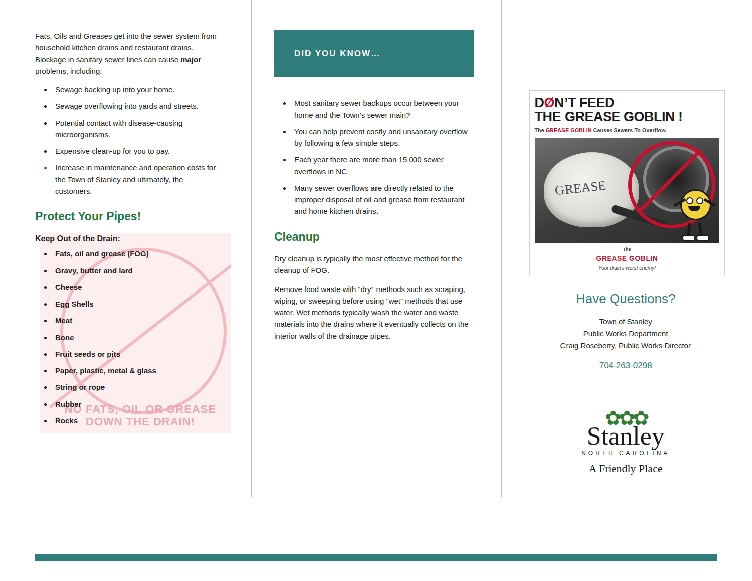Fats, Oils and Greases get into the sewer system from household kitchen drains and restaurant drains. Blockage in sanitary sewer lines can cause major problems, including:
Sewage backing up into your home.
Sewage overflowing into yards and streets.
Potential contact with disease-causing microorganisms.
Expensive clean-up for you to pay.
Increase in maintenance and operation costs for the Town of Stanley and ultimately, the customers.
Protect Your Pipes!
NO FATS, OIL OR GREASE DOWN THE DRAIN!
Keep Out of the Drain:
Fats, oil and grease (FOG)
Gravy, butter and lard
Cheese
Egg Shells
Meat
Bone
Fruit seeds or pits
Paper, plastic, metal & glass
String or rope
Rubber
Rocks
DID YOU KNOW…
Most sanitary sewer backups occur between your home and the Town’s sewer main?
You can help prevent costly and unsanitary overflow by following a few simple steps.
Each year there are more than 15,000 sewer overflows in NC.
Many sewer overflows are directly related to the improper disposal of oil and grease from restaurant and home kitchen drains.
Cleanup
Dry cleanup is typically the most effective method for the cleanup of FOG.
Remove food waste with “dry” methods such as scraping, wiping, or sweeping before using “wet” methods that use water. Wet methods typically wash the water and waste materials into the drains where it eventually collects on the interior walls of the drainage pipes.
DØN’T FEED
THE GREASE GOBLIN !
The GREASE GOBLIN Causes Sewers To Overflow.
GREASE
The
GREASE GOBLIN
Your drain’s worst enemy!
Have Questions?
Town of Stanley
Public Works Department
Craig Roseberry, Public Works Director
704-263-0298
✿✿✿
Stanley
NORTH CAROLINA
A Friendly Place